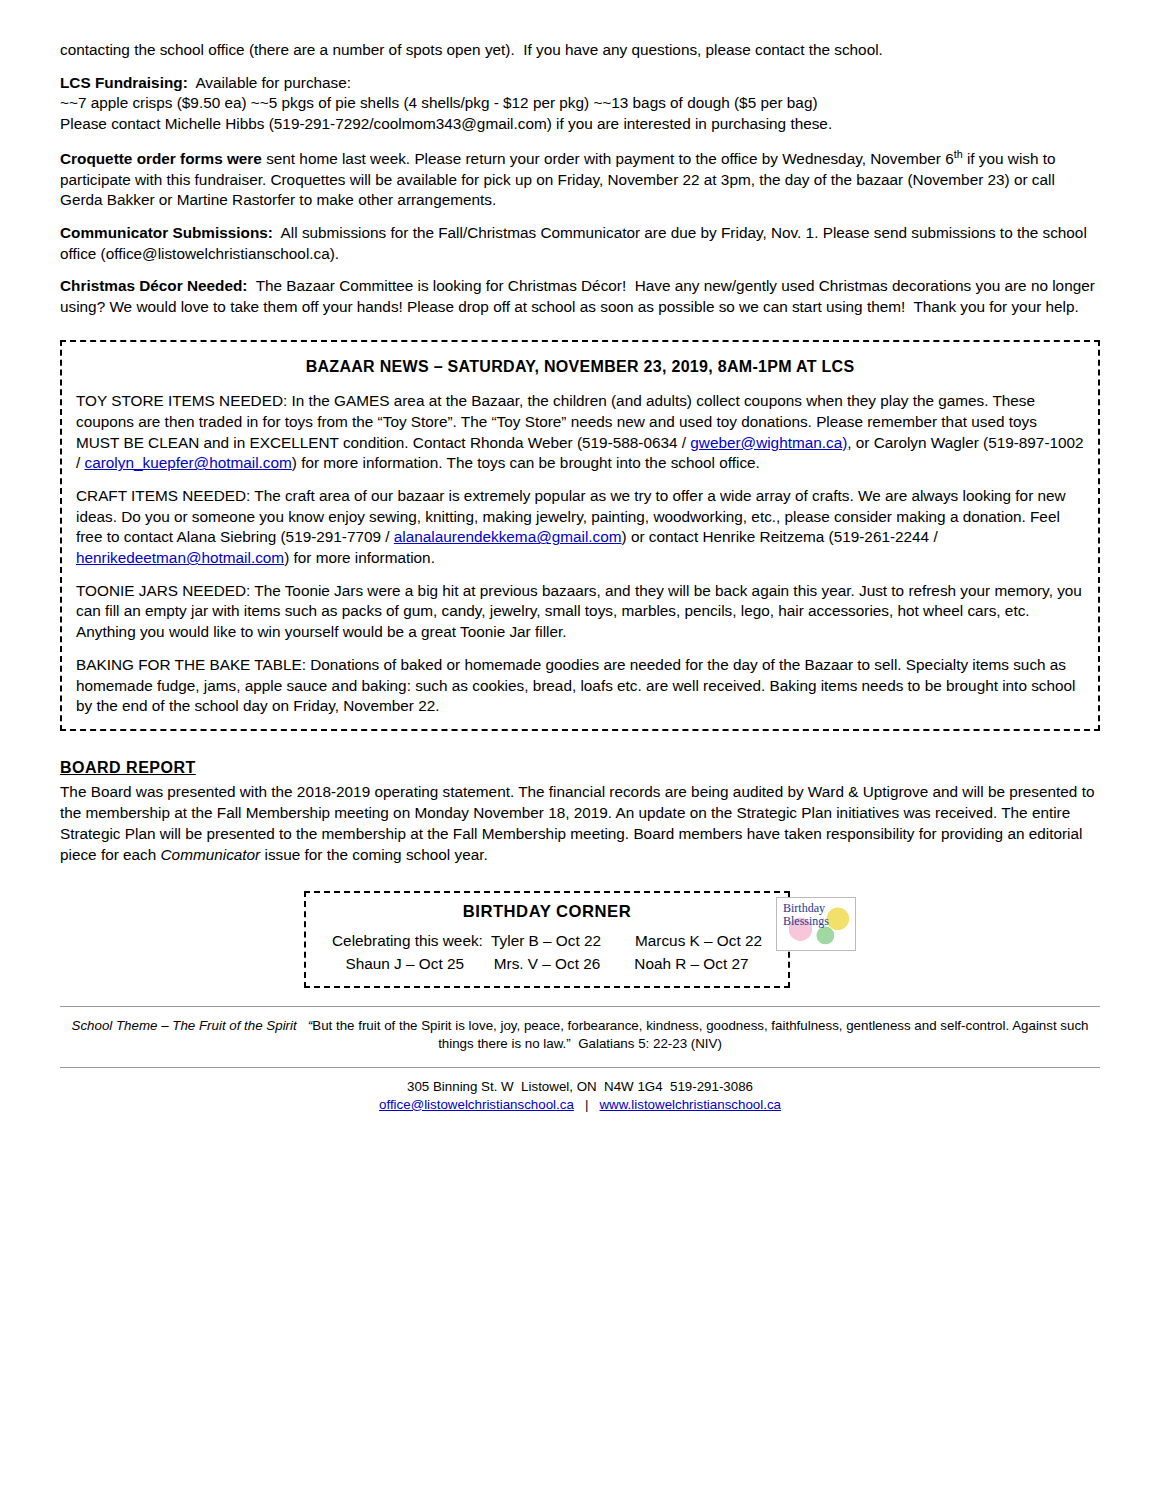contacting the school office (there are a number of spots open yet). If you have any questions, please contact the school.
LCS Fundraising: Available for purchase:
~~7 apple crisps ($9.50 ea) ~~5 pkgs of pie shells (4 shells/pkg - $12 per pkg) ~~13 bags of dough ($5 per bag)
Please contact Michelle Hibbs (519-291-7292/coolmom343@gmail.com) if you are interested in purchasing these.
Croquette order forms were sent home last week. Please return your order with payment to the office by Wednesday, November 6th if you wish to participate with this fundraiser. Croquettes will be available for pick up on Friday, November 22 at 3pm, the day of the bazaar (November 23) or call Gerda Bakker or Martine Rastorfer to make other arrangements.
Communicator Submissions: All submissions for the Fall/Christmas Communicator are due by Friday, Nov. 1. Please send submissions to the school office (office@listowelchristianschool.ca).
Christmas Décor Needed: The Bazaar Committee is looking for Christmas Décor! Have any new/gently used Christmas decorations you are no longer using? We would love to take them off your hands! Please drop off at school as soon as possible so we can start using them! Thank you for your help.
BAZAAR NEWS – SATURDAY, NOVEMBER 23, 2019, 8AM-1PM AT LCS
TOY STORE ITEMS NEEDED: In the GAMES area at the Bazaar, the children (and adults) collect coupons when they play the games. These coupons are then traded in for toys from the “Toy Store”. The “Toy Store” needs new and used toy donations. Please remember that used toys MUST BE CLEAN and in EXCELLENT condition. Contact Rhonda Weber (519-588-0634 / gweber@wightman.ca), or Carolyn Wagler (519-897-1002 / carolyn_kuepfer@hotmail.com) for more information. The toys can be brought into the school office.
CRAFT ITEMS NEEDED: The craft area of our bazaar is extremely popular as we try to offer a wide array of crafts. We are always looking for new ideas. Do you or someone you know enjoy sewing, knitting, making jewelry, painting, woodworking, etc., please consider making a donation. Feel free to contact Alana Siebring (519-291-7709 / alanalaurendekkema@gmail.com) or contact Henrike Reitzema (519-261-2244 / henrikedeetman@hotmail.com) for more information.
TOONIE JARS NEEDED: The Toonie Jars were a big hit at previous bazaars, and they will be back again this year. Just to refresh your memory, you can fill an empty jar with items such as packs of gum, candy, jewelry, small toys, marbles, pencils, lego, hair accessories, hot wheel cars, etc. Anything you would like to win yourself would be a great Toonie Jar filler.
BAKING FOR THE BAKE TABLE: Donations of baked or homemade goodies are needed for the day of the Bazaar to sell. Specialty items such as homemade fudge, jams, apple sauce and baking: such as cookies, bread, loafs etc. are well received. Baking items needs to be brought into school by the end of the school day on Friday, November 22.
BOARD REPORT
The Board was presented with the 2018-2019 operating statement. The financial records are being audited by Ward & Uptigrove and will be presented to the membership at the Fall Membership meeting on Monday November 18, 2019. An update on the Strategic Plan initiatives was received. The entire Strategic Plan will be presented to the membership at the Fall Membership meeting. Board members have taken responsibility for providing an editorial piece for each Communicator issue for the coming school year.
BIRTHDAY CORNER
Celebrating this week: Tyler B – Oct 22 Marcus K – Oct 22
Shaun J – Oct 25 Mrs. V – Oct 26 Noah R – Oct 27
Birthday
Blessings
School Theme – The Fruit of the Spirit “But the fruit of the Spirit is love, joy, peace, forbearance, kindness, goodness, faithfulness, gentleness and self-control. Against such things there is no law.” Galatians 5: 22-23 (NIV)
305 Binning St. W Listowel, ON N4W 1G4 519-291-3086
office@listowelchristianschool.ca | www.listowelchristianschool.ca